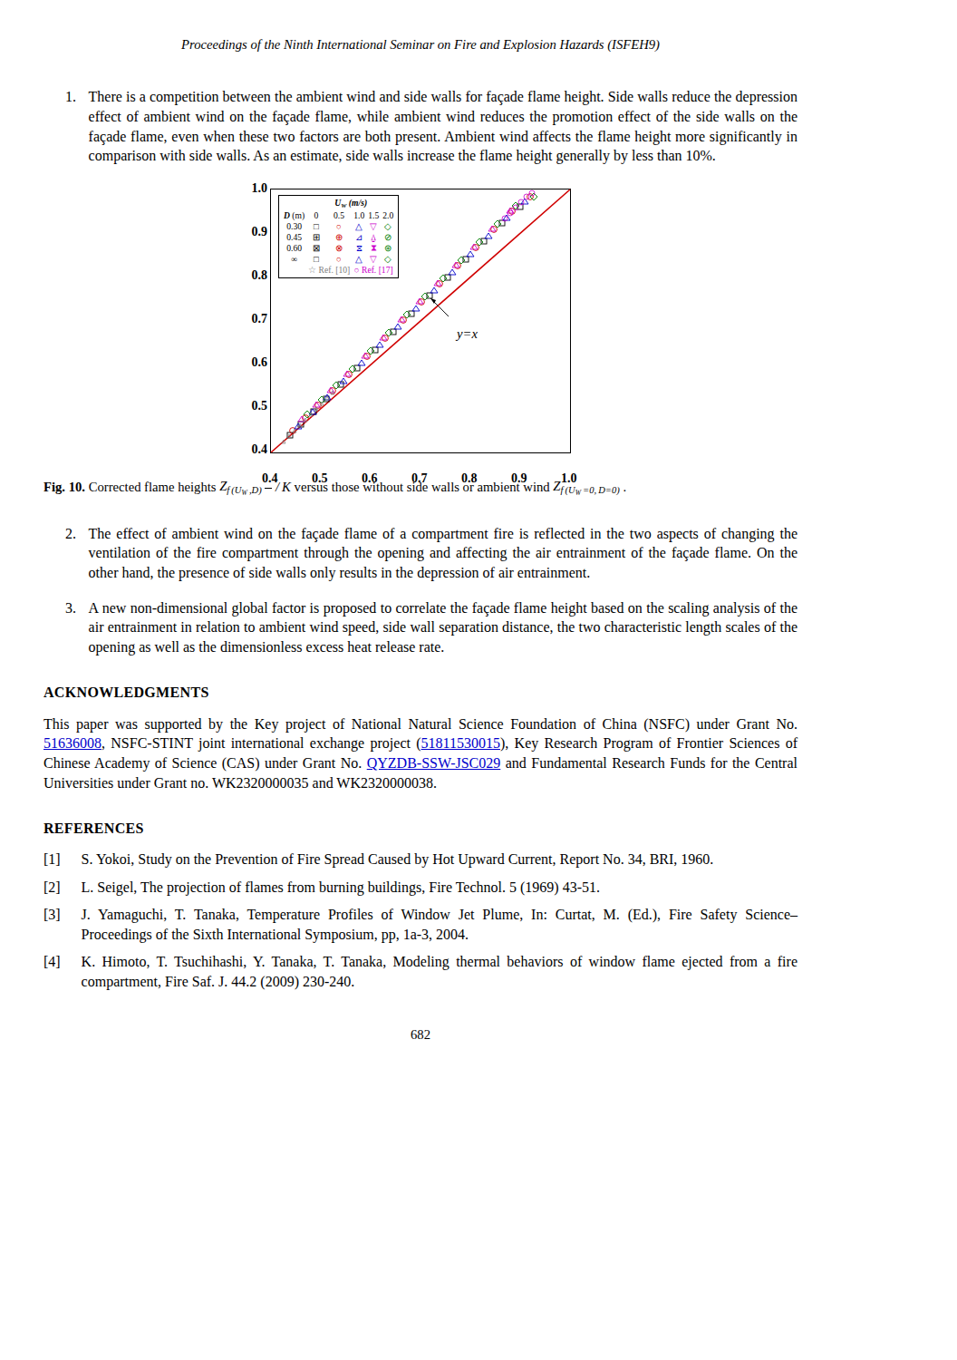Proceedings of the Ninth International Seminar on Fire and Explosion Hazards (ISFEH9)
There is a competition between the ambient wind and side walls for façade flame height. Side walls reduce the depression effect of ambient wind on the façade flame, while ambient wind reduces the promotion effect of the side walls on the façade flame, even when these two factors are both present. Ambient wind affects the flame height more significantly in comparison with side walls. As an estimate, side walls increase the flame height generally by less than 10%.
1.0 0.9 0.8 0.7 0.6 0.5 0.4
0.4 0.5 0.6 0.7 0.8 0.9 1.0
| D (m) | U W (m/s) |
| 0 | 0.5 | 1.0 | 1.5 | 2.0 |
| 0.30 | □ | ○ | △ | ▽ | ◇ |
| 0.45 | ⊞ | ⊕ | ⊿ | ⍙ | ⊘ |
| 0.60 | ⊠ | ⊗ | ⧖ | ⧗ | ⊛ |
| ∞ | □ | ○ | △ | ▽ | ◇ |
| | ☆ Ref. [10] | ○ Ref. [17] |
y=x
Fig. 10. Corrected flame heights Zf (UW ,D) / K versus those without side walls or ambient wind Zf (UW =0, D=0) .
The effect of ambient wind on the façade flame of a compartment fire is reflected in the two aspects of changing the ventilation of the fire compartment through the opening and affecting the air entrainment of the façade flame. On the other hand, the presence of side walls only results in the depression of air entrainment.
A new non-dimensional global factor is proposed to correlate the façade flame height based on the scaling analysis of the air entrainment in relation to ambient wind speed, side wall separation distance, the two characteristic length scales of the opening as well as the dimensionless excess heat release rate.
ACKNOWLEDGMENTS
This paper was supported by the Key project of National Natural Science Foundation of China (NSFC) under Grant No. 51636008, NSFC-STINT joint international exchange project (51811530015), Key Research Program of Frontier Sciences of Chinese Academy of Science (CAS) under Grant No. QYZDB-SSW-JSC029 and Fundamental Research Funds for the Central Universities under Grant no. WK2320000035 and WK2320000038.
REFERENCES
S. Yokoi, Study on the Prevention of Fire Spread Caused by Hot Upward Current, Report No. 34, BRI, 1960.
L. Seigel, The projection of flames from burning buildings, Fire Technol. 5 (1969) 43-51.
J. Yamaguchi, T. Tanaka, Temperature Profiles of Window Jet Plume, In: Curtat, M. (Ed.), Fire Safety Science–Proceedings of the Sixth International Symposium, pp, 1a-3, 2004.
K. Himoto, T. Tsuchihashi, Y. Tanaka, T. Tanaka, Modeling thermal behaviors of window flame ejected from a fire compartment, Fire Saf. J. 44.2 (2009) 230-240.
682